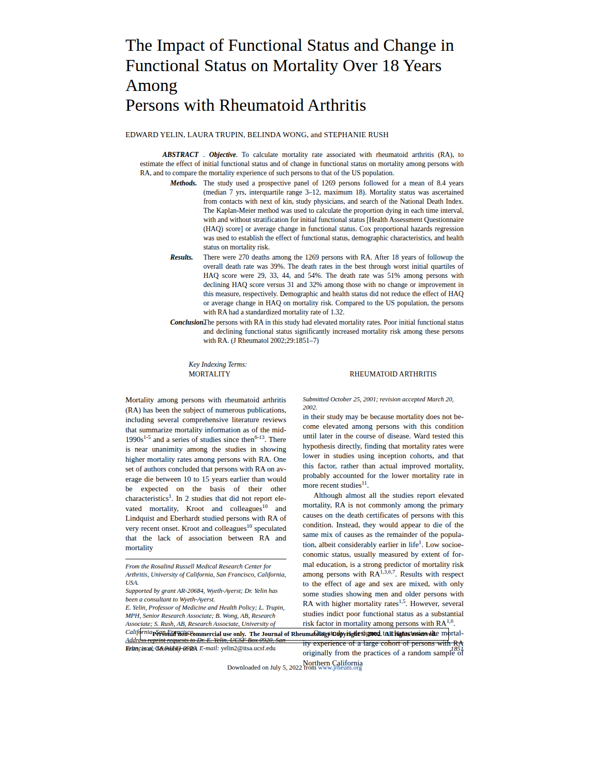The Impact of Functional Status and Change in
Functional Status on Mortality Over 18 Years Among
Persons with Rheumatoid Arthritis
EDWARD YELIN, LAURA TRUPIN, BELINDA WONG, and STEPHANIE RUSH
ABSTRACT. Objective. To calculate mortality rate associated with rheumatoid arthritis (RA), to estimate the effect of initial functional status and of change in functional status on mortality among persons with RA, and to compare the mortality experience of such persons to that of the US population.
Methods. The study used a prospective panel of 1269 persons followed for a mean of 8.4 years (median 7 yrs, interquartile range 3–12, maximum 18). Mortality status was ascertained from contacts with next of kin, study physicians, and search of the National Death Index. The Kaplan-Meier method was used to calculate the proportion dying in each time interval, with and without stratification for initial functional status [Health Assessment Questionnaire (HAQ) score] or average change in functional status. Cox proportional hazards regression was used to establish the effect of functional status, demographic characteristics, and health status on mortality risk.
Results. There were 270 deaths among the 1269 persons with RA. After 18 years of followup the overall death rate was 39%. The death rates in the best through worst initial quartiles of HAQ score were 29, 33, 44, and 54%. The death rate was 51% among persons with declining HAQ score versus 31 and 32% among those with no change or improvement in this measure, respectively. Demographic and health status did not reduce the effect of HAQ or average change in HAQ on mortality risk. Compared to the US population, the persons with RA had a standardized mortality rate of 1.32.
Conclusion. The persons with RA in this study had elevated mortality rates. Poor initial functional status and declining functional status significantly increased mortality risk among these persons with RA. (J Rheumatol 2002;29:1851–7)
Key Indexing Terms:
MORTALITY RHEUMATOID ARTHRITIS
Mortality among persons with rheumatoid arthritis (RA) has been the subject of numerous publications, including several comprehensive literature reviews that summarize mortality information as of the mid-1990s1-5 and a series of studies since then6-13. There is near unanimity among the studies in showing higher mortality rates among persons with RA. One set of authors concluded that persons with RA on average die between 10 to 15 years earlier than would be expected on the basis of their other characteristics1. In 2 studies that did not report elevated mortality, Kroot and colleagues10 and Lindquist and Eberhardt studied persons with RA of very recent onset. Kroot and colleagues10 speculated that the lack of association between RA and mortality
From the Rosalind Russell Medical Research Center for Arthritis, University of California, San Francisco, California, USA.
Supported by grant AR-20684, Wyeth-Ayerst; Dr. Yelin has been a consultant to Wyeth-Ayerst.
E. Yelin, Professor of Medicine and Health Policy; L. Trupin, MPH, Senior Research Associate; B. Wong, AB, Research Associate; S. Rush, AB, Research Associate, University of California, San Francisco.
Address reprint requests to Dr. E. Yelin, UCSF Box 0920, San Francisco, CA 94143-0920. E-mail: yelin2@itsa.ucsf.edu
Submitted October 25, 2001; revision accepted March 20, 2002.
in their study may be because mortality does not become elevated among persons with this condition until later in the course of disease. Ward tested this hypothesis directly, finding that mortality rates were lower in studies using inception cohorts, and that this factor, rather than actual improved mortality, probably accounted for the lower mortality rate in more recent studies11.
Although almost all the studies report elevated mortality, RA is not commonly among the primary causes on the death certificates of persons with this condition. Instead, they would appear to die of the same mix of causes as the remainder of the population, albeit considerably earlier in life1. Low socioeconomic status, usually measured by extent of formal education, is a strong predictor of mortality risk among persons with RA1,3,6,7. Results with respect to the effect of age and sex are mixed, with only some studies showing men and older persons with RA with higher mortality rates1,5. However, several studies indict poor functional status as a substantial risk factor in mortality among persons with RA1,6.
Our study is designed to characterize the mortality experience of a large cohort of persons with RA originally from the practices of a random sample of Northern California
Personal non-commercial use only. The Journal of Rheumatology Copyright © 2002. All rights reserved.
Yelin, et al: Mortality in RA 1851
Downloaded on July 5, 2022 from www.jrheum.org